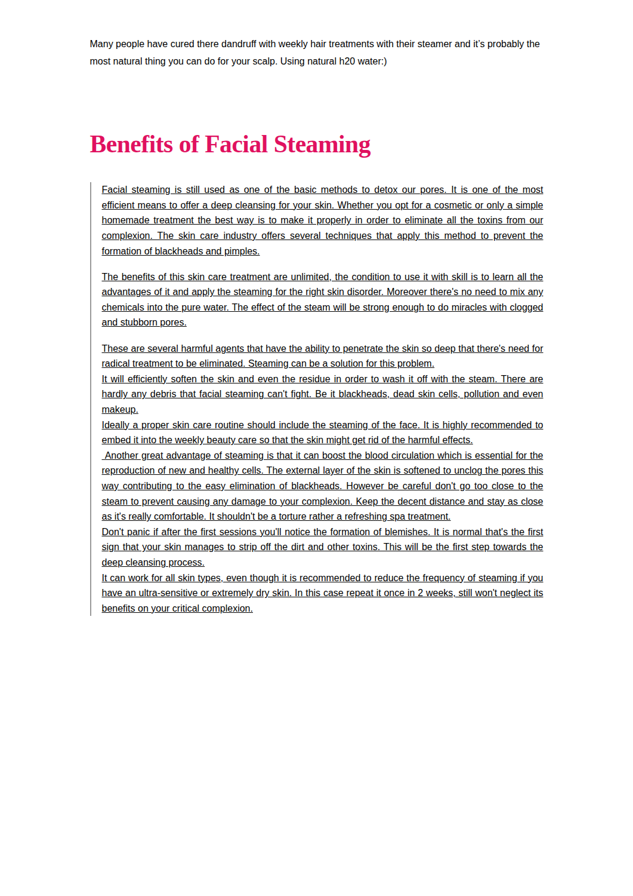Many people have cured there dandruff with weekly hair treatments with their steamer and it’s probably the most natural thing you can do for your scalp. Using natural h20 water:)
Benefits of Facial Steaming
Facial steaming is still used as one of the basic methods to detox our pores. It is one of the most efficient means to offer a deep cleansing for your skin. Whether you opt for a cosmetic or only a simple homemade treatment the best way is to make it properly in order to eliminate all the toxins from our complexion. The skin care industry offers several techniques that apply this method to prevent the formation of blackheads and pimples.
The benefits of this skin care treatment are unlimited, the condition to use it with skill is to learn all the advantages of it and apply the steaming for the right skin disorder. Moreover there's no need to mix any chemicals into the pure water. The effect of the steam will be strong enough to do miracles with clogged and stubborn pores.
These are several harmful agents that have the ability to penetrate the skin so deep that there's need for radical treatment to be eliminated. Steaming can be a solution for this problem.
It will efficiently soften the skin and even the residue in order to wash it off with the steam. There are hardly any debris that facial steaming can't fight. Be it blackheads, dead skin cells, pollution and even makeup.
Ideally a proper skin care routine should include the steaming of the face. It is highly recommended to embed it into the weekly beauty care so that the skin might get rid of the harmful effects.
Another great advantage of steaming is that it can boost the blood circulation which is essential for the reproduction of new and healthy cells. The external layer of the skin is softened to unclog the pores this way contributing to the easy elimination of blackheads. However be careful don't go too close to the steam to prevent causing any damage to your complexion. Keep the decent distance and stay as close as it's really comfortable. It shouldn't be a torture rather a refreshing spa treatment.
Don't panic if after the first sessions you'll notice the formation of blemishes. It is normal that's the first sign that your skin manages to strip off the dirt and other toxins. This will be the first step towards the deep cleansing process.
It can work for all skin types, even though it is recommended to reduce the frequency of steaming if you have an ultra-sensitive or extremely dry skin. In this case repeat it once in 2 weeks, still won't neglect its benefits on your critical complexion.